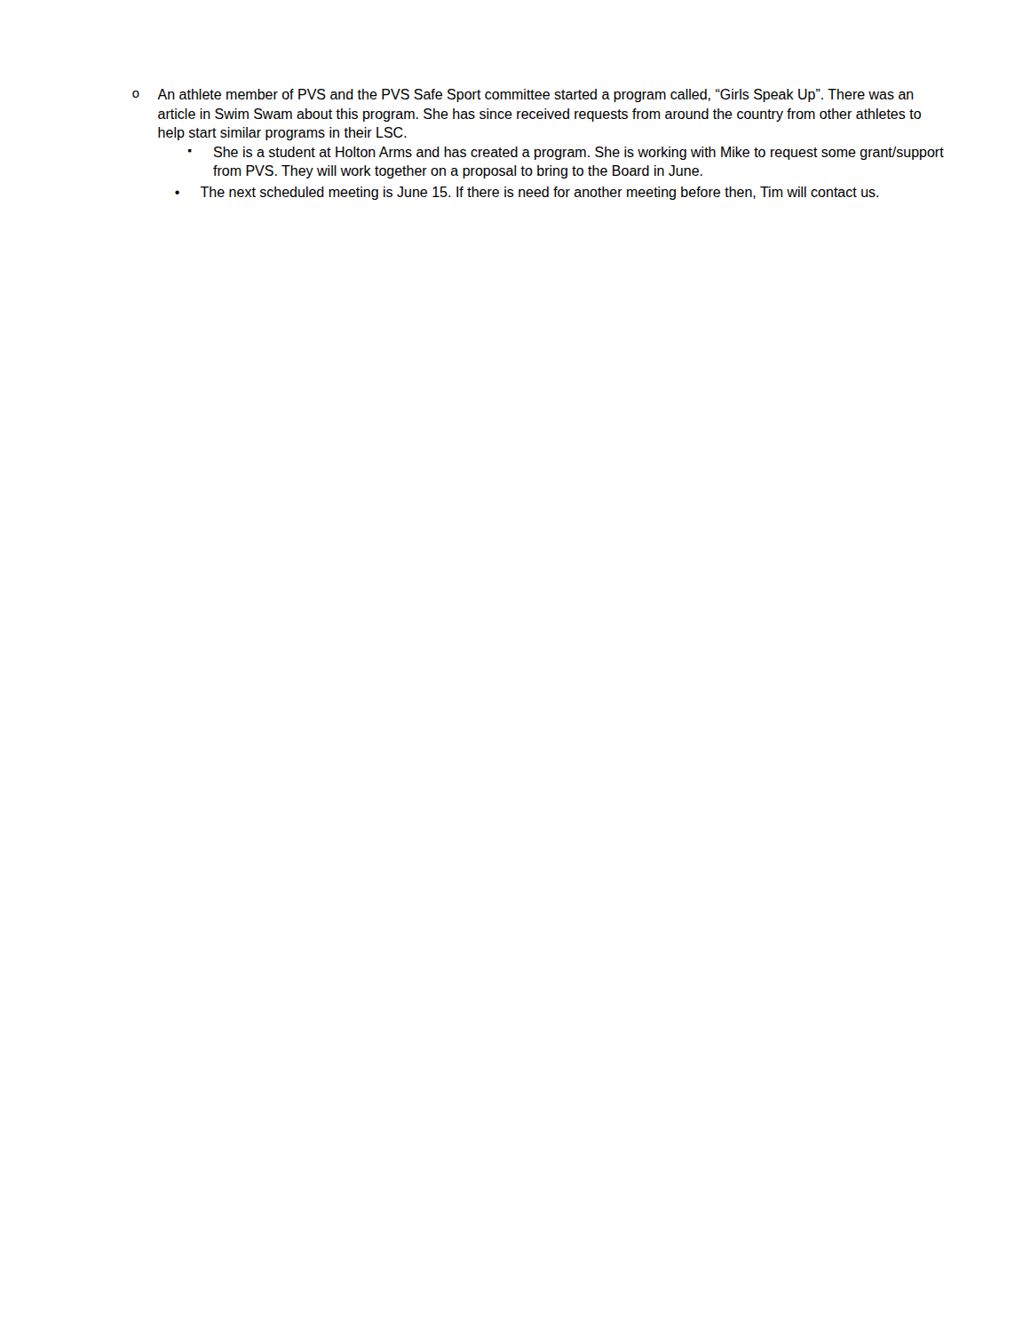An athlete member of PVS and the PVS Safe Sport committee started a program called, “Girls Speak Up”. There was an article in Swim Swam about this program. She has since received requests from around the country from other athletes to help start similar programs in their LSC.
She is a student at Holton Arms and has created a program. She is working with Mike to request some grant/support from PVS. They will work together on a proposal to bring to the Board in June.
The next scheduled meeting is June 15. If there is need for another meeting before then, Tim will contact us.